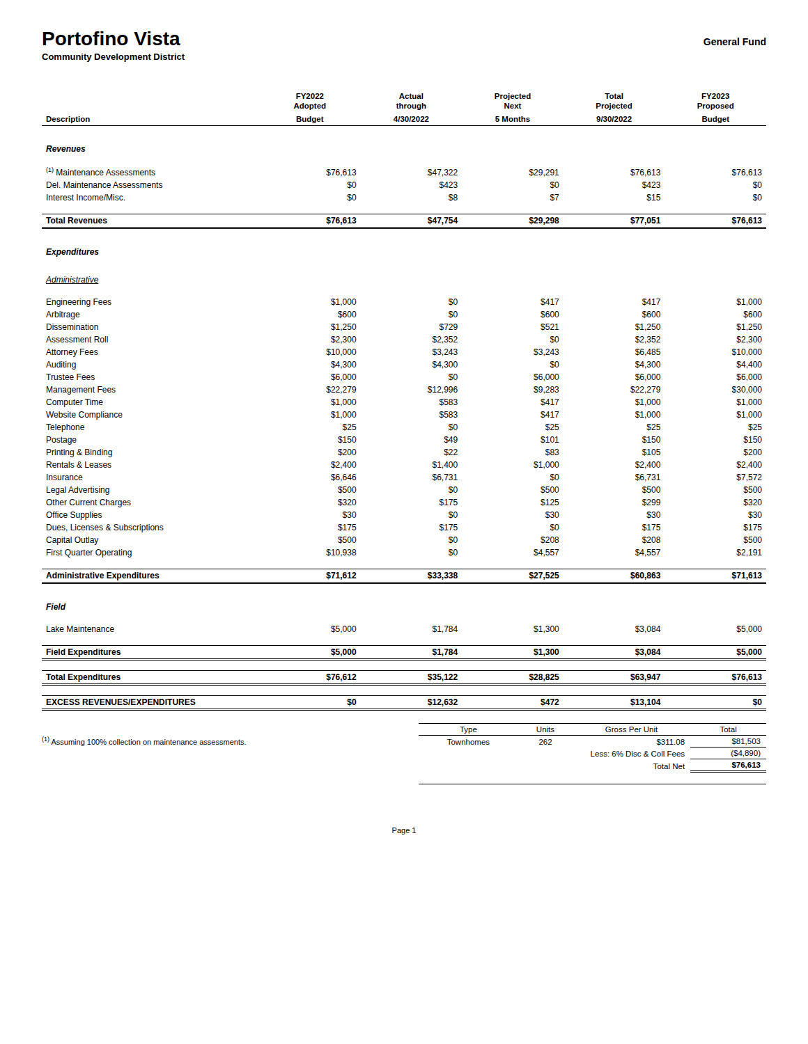Portofino Vista
Community Development District
General Fund
| | FY2022 Adopted | Actual through | Projected Next | Total Projected | FY2023 Proposed |
| --- | --- | --- | --- | --- | --- |
| Description | Budget | 4/30/2022 | 5 Months | 9/30/2022 | Budget |
| Revenues | |
| (1) Maintenance Assessments | $76,613 | $47,322 | $29,291 | $76,613 | $76,613 |
| Del. Maintenance Assessments | $0 | $423 | $0 | $423 | $0 |
| Interest Income/Misc. | $0 | $8 | $7 | $15 | $0 |
| Total Revenues | $76,613 | $47,754 | $29,298 | $77,051 | $76,613 |
| Expenditures | |
| Administrative | |
| Engineering Fees | $1,000 | $0 | $417 | $417 | $1,000 |
| Arbitrage | $600 | $0 | $600 | $600 | $600 |
| Dissemination | $1,250 | $729 | $521 | $1,250 | $1,250 |
| Assessment Roll | $2,300 | $2,352 | $0 | $2,352 | $2,300 |
| Attorney Fees | $10,000 | $3,243 | $3,243 | $6,485 | $10,000 |
| Auditing | $4,300 | $4,300 | $0 | $4,300 | $4,400 |
| Trustee Fees | $6,000 | $0 | $6,000 | $6,000 | $6,000 |
| Management Fees | $22,279 | $12,996 | $9,283 | $22,279 | $30,000 |
| Computer Time | $1,000 | $583 | $417 | $1,000 | $1,000 |
| Website Compliance | $1,000 | $583 | $417 | $1,000 | $1,000 |
| Telephone | $25 | $0 | $25 | $25 | $25 |
| Postage | $150 | $49 | $101 | $150 | $150 |
| Printing & Binding | $200 | $22 | $83 | $105 | $200 |
| Rentals & Leases | $2,400 | $1,400 | $1,000 | $2,400 | $2,400 |
| Insurance | $6,646 | $6,731 | $0 | $6,731 | $7,572 |
| Legal Advertising | $500 | $0 | $500 | $500 | $500 |
| Other Current Charges | $320 | $175 | $125 | $299 | $320 |
| Office Supplies | $30 | $0 | $30 | $30 | $30 |
| Dues, Licenses & Subscriptions | $175 | $175 | $0 | $175 | $175 |
| Capital Outlay | $500 | $0 | $208 | $208 | $500 |
| First Quarter Operating | $10,938 | $0 | $4,557 | $4,557 | $2,191 |
| Administrative Expenditures | $71,612 | $33,338 | $27,525 | $60,863 | $71,613 |
| Field | |
| Lake Maintenance | $5,000 | $1,784 | $1,300 | $3,084 | $5,000 |
| Field Expenditures | $5,000 | $1,784 | $1,300 | $3,084 | $5,000 |
| Total Expenditures | $76,612 | $35,122 | $28,825 | $63,947 | $76,613 |
| EXCESS REVENUES/EXPENDITURES | $0 | $12,632 | $472 | $13,104 | $0 |
(1) Assuming 100% collection on maintenance assessments.
| Type | Units | Gross Per Unit | Total |
| --- | --- | --- | --- |
| Townhomes | 262 | $311.08 | $81,503 |
| Less: 6% Disc & Coll Fees | ($4,890) |
| Total Net | $76,613 |
Page 1